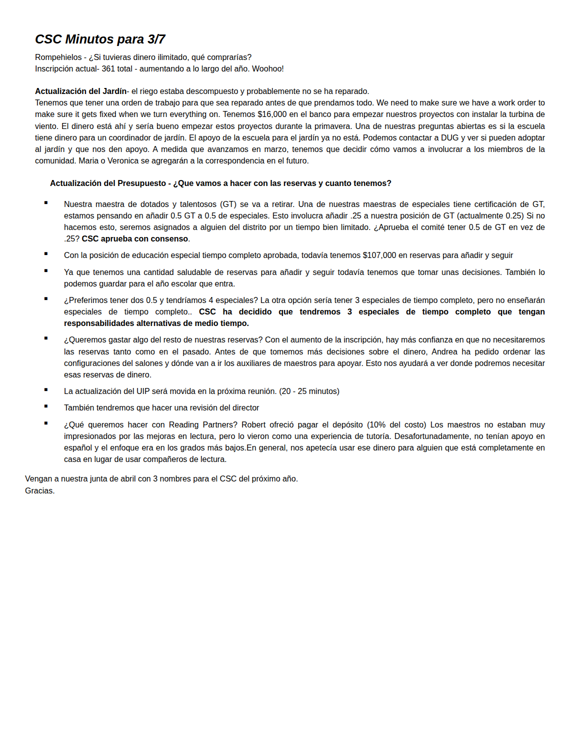CSC Minutos para 3/7
Rompehielos - ¿Si tuvieras dinero ilimitado, qué comprarías?
Inscripción actual- 361 total - aumentando a lo largo del año. Woohoo!
Actualización del Jardín- el riego estaba descompuesto y probablemente no se ha reparado.
Tenemos que tener una orden de trabajo para que sea reparado antes de que prendamos todo. We need to make sure we have a work order to make sure it gets fixed when we turn everything on. Tenemos $16,000 en el banco para empezar nuestros proyectos con instalar la turbina de viento. El dinero está ahí y sería bueno empezar estos proyectos durante la primavera. Una de nuestras preguntas abiertas es si la escuela tiene dinero para un coordinador de jardín. El apoyo de la escuela para el jardín ya no está. Podemos contactar a DUG y ver si pueden adoptar al jardín y que nos den apoyo. A medida que avanzamos en marzo, tenemos que decidir cómo vamos a involucrar a los miembros de la comunidad. Maria o Veronica se agregarán a la correspondencia en el futuro.
Actualización del Presupuesto - ¿Que vamos a hacer con las reservas y cuanto tenemos?
Nuestra maestra de dotados y talentosos (GT) se va a retirar. Una de nuestras maestras de especiales tiene certificación de GT, estamos pensando en añadir 0.5 GT a 0.5 de especiales. Esto involucra añadir .25 a nuestra posición de GT (actualmente 0.25) Si no hacemos esto, seremos asignados a alguien del distrito por un tiempo bien limitado. ¿Aprueba el comité tener 0.5 de GT en vez de .25? CSC aprueba con consenso.
Con la posición de educación especial tiempo completo aprobada, todavía tenemos $107,000 en reservas para añadir y seguir
Ya que tenemos una cantidad saludable de reservas para añadir y seguir todavía tenemos que tomar unas decisiones. También lo podemos guardar para el año escolar que entra.
¿Preferimos tener dos 0.5 y tendríamos 4 especiales? La otra opción sería tener 3 especiales de tiempo completo, pero no enseñarán especiales de tiempo completo.. CSC ha decidido que tendremos 3 especiales de tiempo completo que tengan responsabilidades alternativas de medio tiempo.
¿Queremos gastar algo del resto de nuestras reservas? Con el aumento de la inscripción, hay más confianza en que no necesitaremos las reservas tanto como en el pasado. Antes de que tomemos más decisiones sobre el dinero, Andrea ha pedido ordenar las configuraciones del salones y dónde van a ir los auxiliares de maestros para apoyar. Esto nos ayudará a ver donde podremos necesitar esas reservas de dinero.
La actualización del UIP será movida en la próxima reunión. (20 - 25 minutos)
También tendremos que hacer una revisión del director
¿Qué queremos hacer con Reading Partners? Robert ofreció pagar el depósito (10% del costo) Los maestros no estaban muy impresionados por las mejoras en lectura, pero lo vieron como una experiencia de tutoría. Desafortunadamente, no tenían apoyo en español y el enfoque era en los grados más bajos.En general, nos apetecía usar ese dinero para alguien que está completamente en casa en lugar de usar compañeros de lectura.
Vengan a nuestra junta de abril con 3 nombres para el CSC del próximo año.
Gracias.